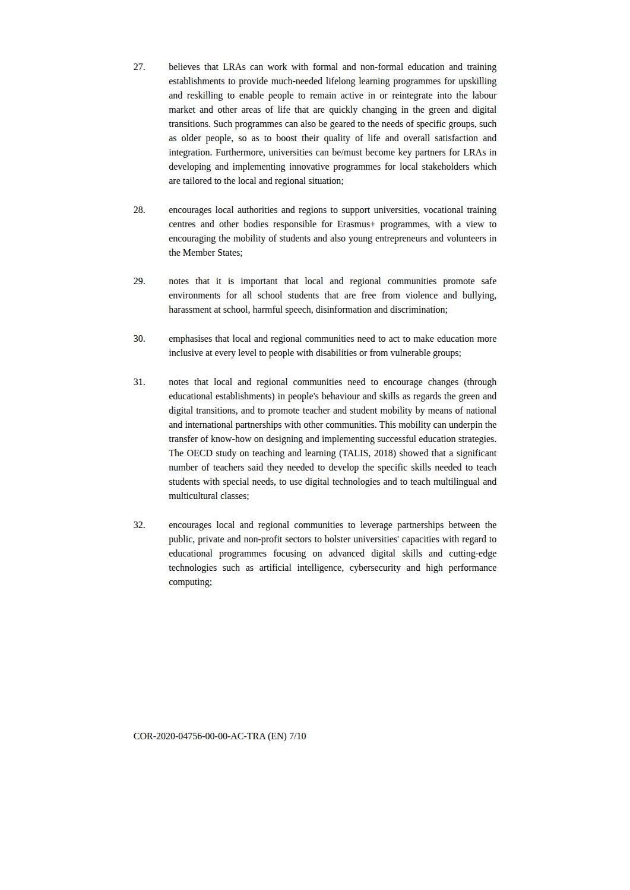believes that LRAs can work with formal and non-formal education and training establishments to provide much-needed lifelong learning programmes for upskilling and reskilling to enable people to remain active in or reintegrate into the labour market and other areas of life that are quickly changing in the green and digital transitions. Such programmes can also be geared to the needs of specific groups, such as older people, so as to boost their quality of life and overall satisfaction and integration. Furthermore, universities can be/must become key partners for LRAs in developing and implementing innovative programmes for local stakeholders which are tailored to the local and regional situation;
encourages local authorities and regions to support universities, vocational training centres and other bodies responsible for Erasmus+ programmes, with a view to encouraging the mobility of students and also young entrepreneurs and volunteers in the Member States;
notes that it is important that local and regional communities promote safe environments for all school students that are free from violence and bullying, harassment at school, harmful speech, disinformation and discrimination;
emphasises that local and regional communities need to act to make education more inclusive at every level to people with disabilities or from vulnerable groups;
notes that local and regional communities need to encourage changes (through educational establishments) in people's behaviour and skills as regards the green and digital transitions, and to promote teacher and student mobility by means of national and international partnerships with other communities. This mobility can underpin the transfer of know-how on designing and implementing successful education strategies. The OECD study on teaching and learning (TALIS, 2018) showed that a significant number of teachers said they needed to develop the specific skills needed to teach students with special needs, to use digital technologies and to teach multilingual and multicultural classes;
encourages local and regional communities to leverage partnerships between the public, private and non-profit sectors to bolster universities' capacities with regard to educational programmes focusing on advanced digital skills and cutting-edge technologies such as artificial intelligence, cybersecurity and high performance computing;
COR-2020-04756-00-00-AC-TRA (EN) 7/10